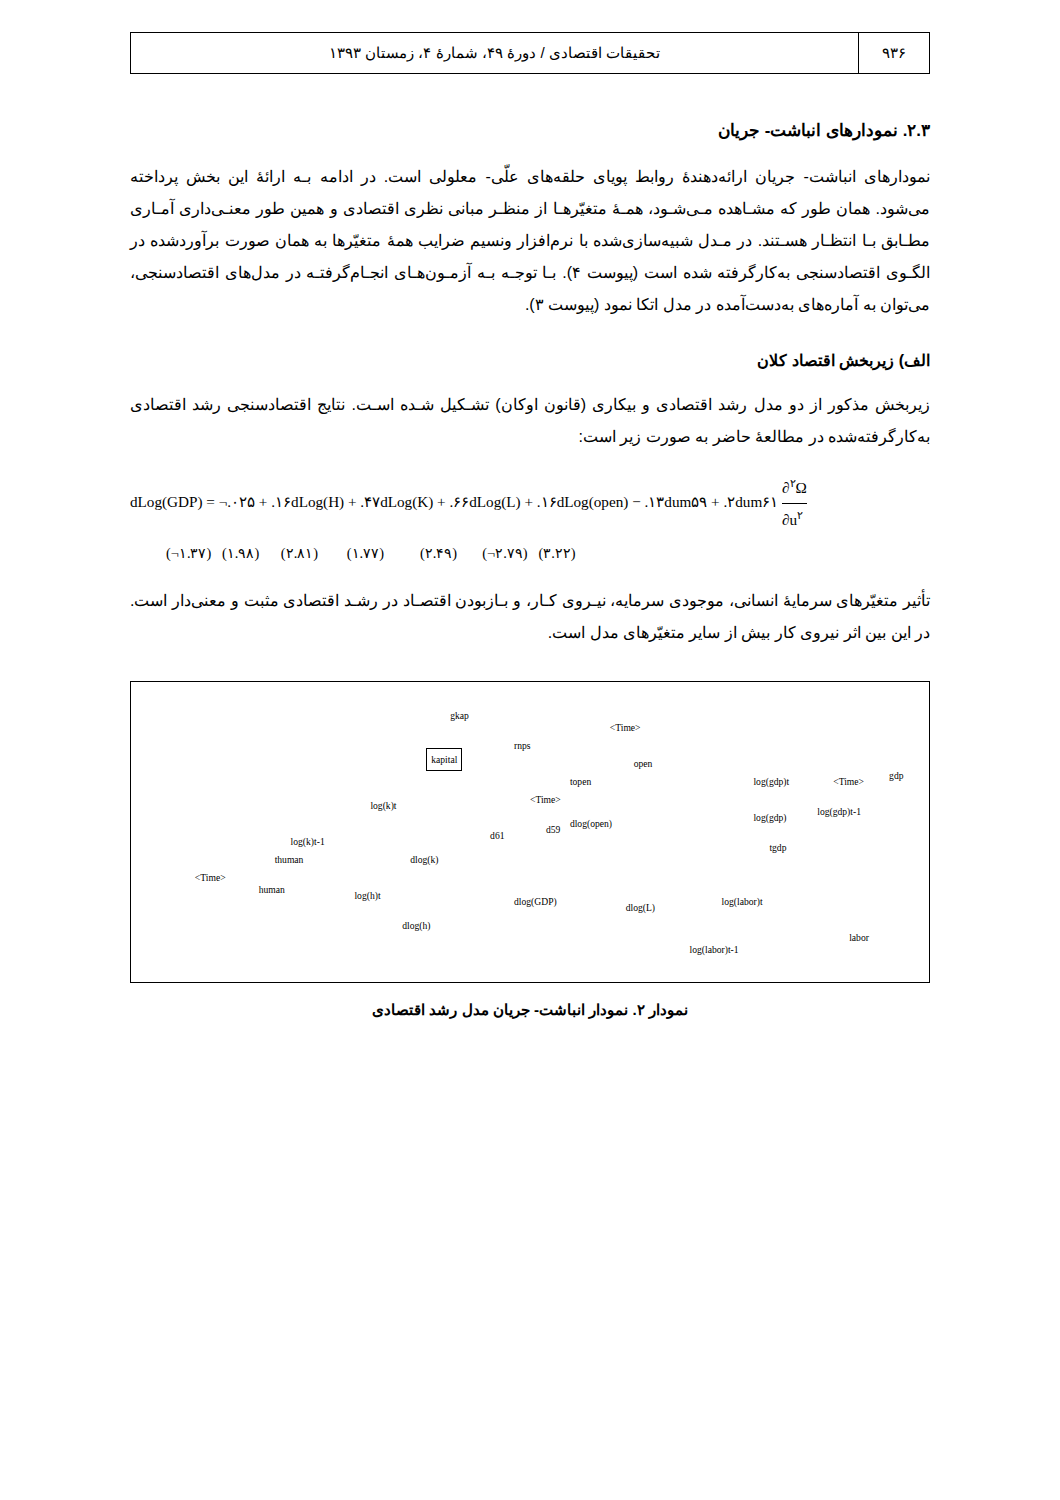۹۳۶
تحقیقات اقتصادی / دورۀ ۴۹، شمارۀ ۴، زمستان ۱۳۹۳
۲.۳. نمودارهای انباشت- جریان
نمودارهای انباشت- جریان ارائه‌دهندۀ روابط پویای حلقه‌های علّی- معلولی است. در ادامه بـه ارائۀ این بخش پرداخته می‌شود. همان طور که مشـاهده مـی‌شـود، همـۀ متغیّرهـا از منظـر مبانی نظری اقتصادی و همین طور معنـی‌داری آمـاری مطـابق بـا انتظـار هسـتند. در مـدل شبیه‌سازی‌شده با نرم‌افزار ونسیم ضرایب همۀ متغیّرها به همان صورت برآوردشده در الگـوی اقتصادسنجی به‌کارگرفته شده است (پیوست ۴). بـا توجـه بـه آزمـون‌هـای انجـام‌گرفتـه در مدل‌های اقتصادسنجی، می‌توان به آماره‌های به‌دست‌آمده در مدل اتکا نمود (پیوست ۳).
الف) زیربخش اقتصاد کلان
زیربخش مذکور از دو مدل رشد اقتصادی و بیکاری (قانون اوکان) تشـکیل شـده اسـت. نتایج اقتصادسنجی رشد اقتصادی به‌کارگرفته‌شده در مطالعۀ حاضر به صورت زیر است:
dLog(GDP) = ¬.۰۲۵ + .۱۶dLog(H) + .۴۷dLog(K) + .۶۶dLog(L) + .۱۶dLog(open) − .۱۳dum۵۹ + .۲dum۶۱ ∂۲Ω
∂u۲
(¬۱.۳۷) (۱.۹۸) (۲.۸۱) (۱.۷۷) (۲.۴۹) (¬۲.۷۹) (۳.۲۲)
تأثیر متغیّرهای سرمایۀ انسانی، موجودی سرمایه، نیـروی کـار، و بـازبودن اقتصـاد در رشـد اقتصادی مثبت و معنی‌دار است. در این بین اثر نیروی کار بیش از سایر متغیّرهای مدل است.
gkap kapital rnps topen open <Time> log(gdp)t <Time> gdp log(k)t <Time> dlog(open) log(gdp) log(gdp)t-1 log(k)t-1 d61 d59 tgdp thuman dlog(k) <Time> human log(h)t dlog(GDP) dlog(L) log(labor)t dlog(h) labor log(labor)t-1
نمودار ۲. نمودار انباشت- جریان مدل رشد اقتصادی